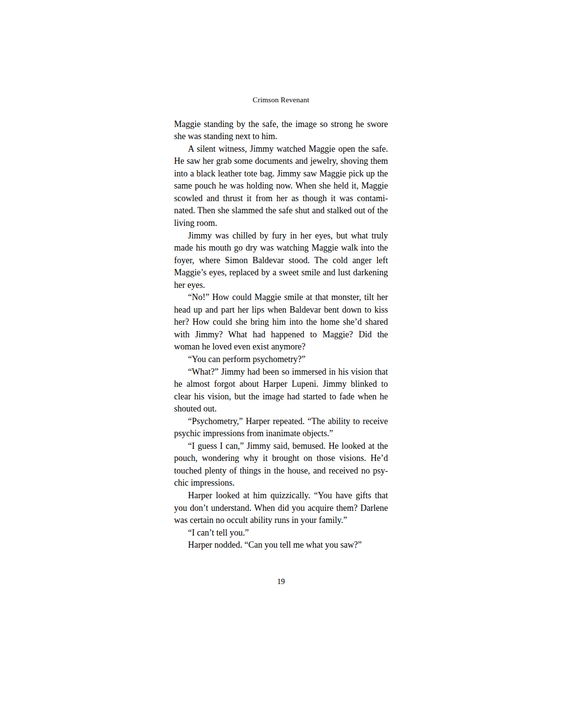Crimson Revenant
Maggie standing by the safe, the image so strong he swore she was standing next to him.
A silent witness, Jimmy watched Maggie open the safe. He saw her grab some documents and jewelry, shoving them into a black leather tote bag. Jimmy saw Maggie pick up the same pouch he was holding now. When she held it, Maggie scowled and thrust it from her as though it was contaminated. Then she slammed the safe shut and stalked out of the living room.
Jimmy was chilled by fury in her eyes, but what truly made his mouth go dry was watching Maggie walk into the foyer, where Simon Baldevar stood. The cold anger left Maggie’s eyes, replaced by a sweet smile and lust darkening her eyes.
“No!” How could Maggie smile at that monster, tilt her head up and part her lips when Baldevar bent down to kiss her? How could she bring him into the home she’d shared with Jimmy? What had happened to Maggie? Did the woman he loved even exist anymore?
“You can perform psychometry?”
“What?” Jimmy had been so immersed in his vision that he almost forgot about Harper Lupeni. Jimmy blinked to clear his vision, but the image had started to fade when he shouted out.
“Psychometry,” Harper repeated. “The ability to receive psychic impressions from inanimate objects.”
“I guess I can,” Jimmy said, bemused. He looked at the pouch, wondering why it brought on those visions. He’d touched plenty of things in the house, and received no psychic impressions.
Harper looked at him quizzically. “You have gifts that you don’t understand. When did you acquire them? Darlene was certain no occult ability runs in your family.”
“I can’t tell you.”
Harper nodded. “Can you tell me what you saw?”
19